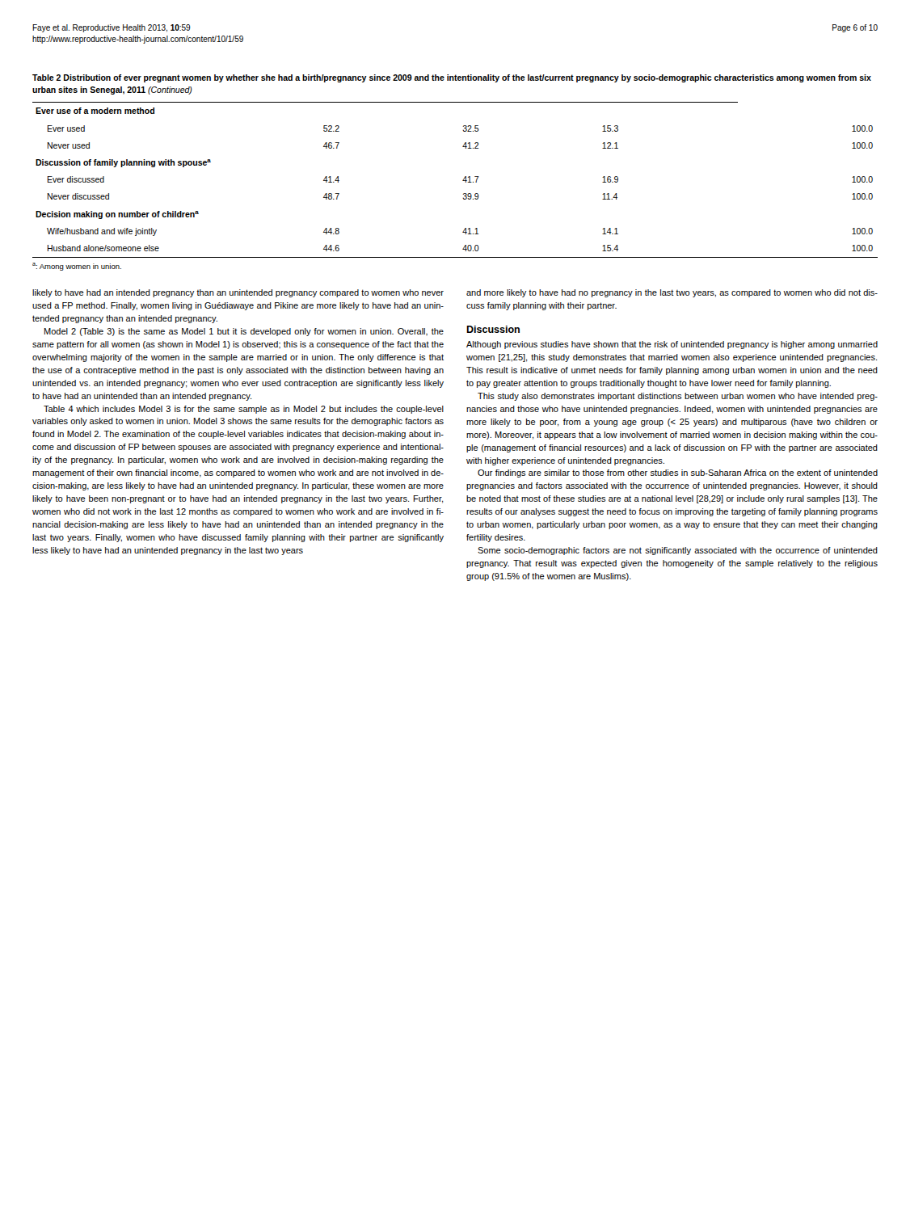Faye et al. Reproductive Health 2013, 10:59
http://www.reproductive-health-journal.com/content/10/1/59
Page 6 of 10
Table 2 Distribution of ever pregnant women by whether she had a birth/pregnancy since 2009 and the intentionality of the last/current pregnancy by socio-demographic characteristics among women from six urban sites in Senegal, 2011 (Continued)
| Ever use of a modern method | | | |
| Ever used | 52.2 | 32.5 | 15.3 | 100.0 |
| Never used | 46.7 | 41.2 | 12.1 | 100.0 |
| Discussion of family planning with spouse a | | | | |
| Ever discussed | 41.4 | 41.7 | 16.9 | 100.0 |
| Never discussed | 48.7 | 39.9 | 11.4 | 100.0 |
| Decision making on number of children a | | | | |
| Wife/husband and wife jointly | 44.8 | 41.1 | 14.1 | 100.0 |
| Husband alone/someone else | 44.6 | 40.0 | 15.4 | 100.0 |
a: Among women in union.
likely to have had an intended pregnancy than an unintended pregnancy compared to women who never used a FP method. Finally, women living in Guédiawaye and Pikine are more likely to have had an unintended pregnancy than an intended pregnancy.
Model 2 (Table 3) is the same as Model 1 but it is developed only for women in union. Overall, the same pattern for all women (as shown in Model 1) is observed; this is a consequence of the fact that the overwhelming majority of the women in the sample are married or in union. The only difference is that the use of a contraceptive method in the past is only associated with the distinction between having an unintended vs. an intended pregnancy; women who ever used contraception are significantly less likely to have had an unintended than an intended pregnancy.
Table 4 which includes Model 3 is for the same sample as in Model 2 but includes the couple-level variables only asked to women in union. Model 3 shows the same results for the demographic factors as found in Model 2. The examination of the couple-level variables indicates that decision-making about income and discussion of FP between spouses are associated with pregnancy experience and intentionality of the pregnancy. In particular, women who work and are involved in decision-making regarding the management of their own financial income, as compared to women who work and are not involved in decision-making, are less likely to have had an unintended pregnancy. In particular, these women are more likely to have been non-pregnant or to have had an intended pregnancy in the last two years. Further, women who did not work in the last 12 months as compared to women who work and are involved in financial decision-making are less likely to have had an unintended than an intended pregnancy in the last two years. Finally, women who have discussed family planning with their partner are significantly less likely to have had an unintended pregnancy in the last two years
and more likely to have had no pregnancy in the last two years, as compared to women who did not discuss family planning with their partner.
Discussion
Although previous studies have shown that the risk of unintended pregnancy is higher among unmarried women [21,25], this study demonstrates that married women also experience unintended pregnancies. This result is indicative of unmet needs for family planning among urban women in union and the need to pay greater attention to groups traditionally thought to have lower need for family planning.
This study also demonstrates important distinctions between urban women who have intended pregnancies and those who have unintended pregnancies. Indeed, women with unintended pregnancies are more likely to be poor, from a young age group (< 25 years) and multiparous (have two children or more). Moreover, it appears that a low involvement of married women in decision making within the couple (management of financial resources) and a lack of discussion on FP with the partner are associated with higher experience of unintended pregnancies.
Our findings are similar to those from other studies in sub-Saharan Africa on the extent of unintended pregnancies and factors associated with the occurrence of unintended pregnancies. However, it should be noted that most of these studies are at a national level [28,29] or include only rural samples [13]. The results of our analyses suggest the need to focus on improving the targeting of family planning programs to urban women, particularly urban poor women, as a way to ensure that they can meet their changing fertility desires.
Some socio-demographic factors are not significantly associated with the occurrence of unintended pregnancy. That result was expected given the homogeneity of the sample relatively to the religious group (91.5% of the women are Muslims).